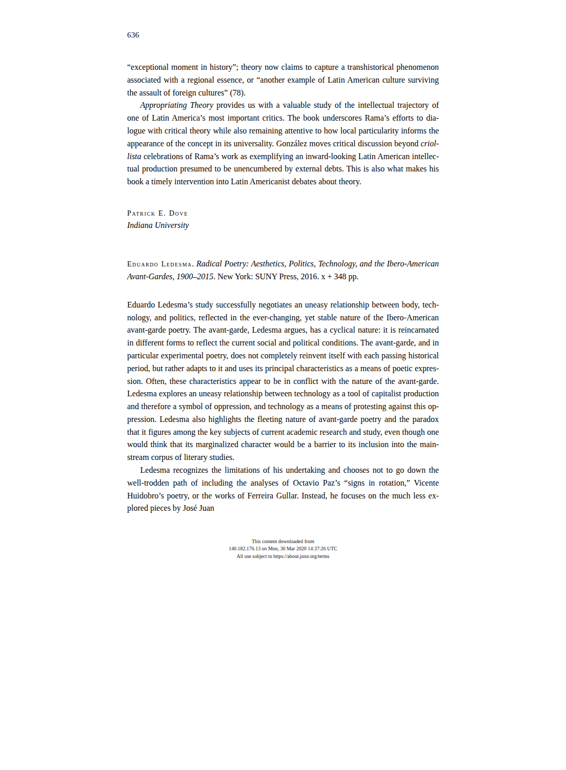636
“exceptional moment in history”; theory now claims to capture a transhistorical phenomenon associated with a regional essence, or “another example of Latin American culture surviving the assault of foreign cultures” (78).
Appropriating Theory provides us with a valuable study of the intellectual trajectory of one of Latin America’s most important critics. The book underscores Rama’s efforts to dialogue with critical theory while also remaining attentive to how local particularity informs the appearance of the concept in its universality. González moves critical discussion beyond criollista celebrations of Rama’s work as exemplifying an inward-looking Latin American intellectual production presumed to be unencumbered by external debts. This is also what makes his book a timely intervention into Latin Americanist debates about theory.
Patrick E. Dove
Indiana University
Eduardo Ledesma. Radical Poetry: Aesthetics, Politics, Technology, and the Ibero-American Avant-Gardes, 1900–2015. New York: SUNY Press, 2016. x + 348 pp.
Eduardo Ledesma’s study successfully negotiates an uneasy relationship between body, technology, and politics, reflected in the ever-changing, yet stable nature of the Ibero-American avant-garde poetry. The avant-garde, Ledesma argues, has a cyclical nature: it is reincarnated in different forms to reflect the current social and political conditions. The avant-garde, and in particular experimental poetry, does not completely reinvent itself with each passing historical period, but rather adapts to it and uses its principal characteristics as a means of poetic expression. Often, these characteristics appear to be in conflict with the nature of the avant-garde. Ledesma explores an uneasy relationship between technology as a tool of capitalist production and therefore a symbol of oppression, and technology as a means of protesting against this oppression. Ledesma also highlights the fleeting nature of avant-garde poetry and the paradox that it figures among the key subjects of current academic research and study, even though one would think that its marginalized character would be a barrier to its inclusion into the mainstream corpus of literary studies.
Ledesma recognizes the limitations of his undertaking and chooses not to go down the well-trodden path of including the analyses of Octavio Paz’s “signs in rotation,” Vicente Huidobro’s poetry, or the works of Ferreira Gullar. Instead, he focuses on the much less explored pieces by José Juan
This content downloaded from
140.182.176.13 on Mon, 30 Mar 2020 14:37:26 UTC
All use subject to https://about.jstor.org/terms